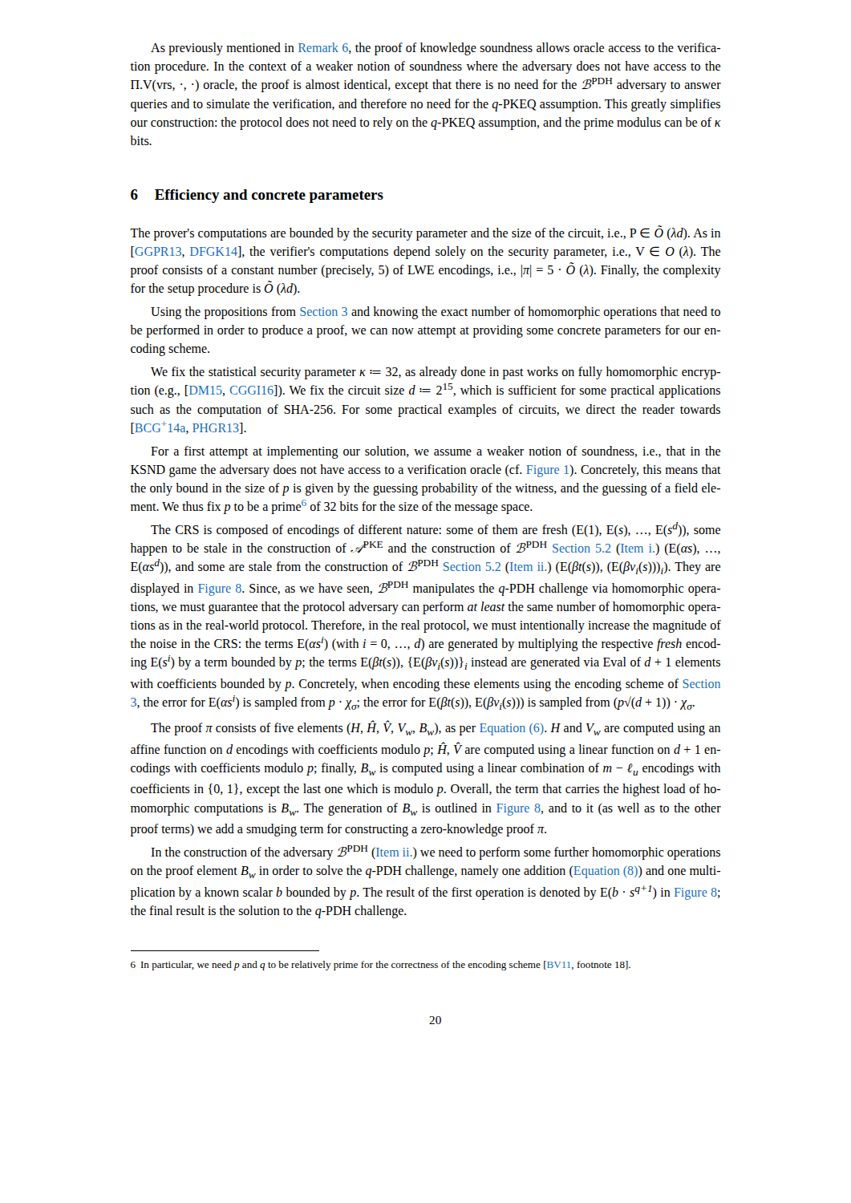As previously mentioned in Remark 6, the proof of knowledge soundness allows oracle access to the verification procedure. In the context of a weaker notion of soundness where the adversary does not have access to the Π.V(vrs, ·, ·) oracle, the proof is almost identical, except that there is no need for the ℬPDH adversary to answer queries and to simulate the verification, and therefore no need for the q-PKEQ assumption. This greatly simplifies our construction: the protocol does not need to rely on the q-PKEQ assumption, and the prime modulus can be of κ bits.
6 Efficiency and concrete parameters
The prover's computations are bounded by the security parameter and the size of the circuit, i.e., P ∈ Õ (λd). As in [GGPR13, DFGK14], the verifier's computations depend solely on the security parameter, i.e., V ∈ O (λ). The proof consists of a constant number (precisely, 5) of LWE encodings, i.e., |π| = 5 · Õ (λ). Finally, the complexity for the setup procedure is Õ (λd).
Using the propositions from Section 3 and knowing the exact number of homomorphic operations that need to be performed in order to produce a proof, we can now attempt at providing some concrete parameters for our encoding scheme.
We fix the statistical security parameter κ ≔ 32, as already done in past works on fully homomorphic encryption (e.g., [DM15, CGGI16]). We fix the circuit size d ≔ 215, which is sufficient for some practical applications such as the computation of SHA-256. For some practical examples of circuits, we direct the reader towards [BCG+14a, PHGR13].
For a first attempt at implementing our solution, we assume a weaker notion of soundness, i.e., that in the KSND game the adversary does not have access to a verification oracle (cf. Figure 1). Concretely, this means that the only bound in the size of p is given by the guessing probability of the witness, and the guessing of a field element. We thus fix p to be a prime6 of 32 bits for the size of the message space.
The CRS is composed of encodings of different nature: some of them are fresh (E(1), E(s), …, E(sd)), some happen to be stale in the construction of 𝒜PKE and the construction of ℬPDH Section 5.2 (Item i.) (E(αs), …, E(αsd)), and some are stale from the construction of ℬPDH Section 5.2 (Item ii.) (E(βt(s)), (E(βvi(s)))i). They are displayed in Figure 8. Since, as we have seen, ℬPDH manipulates the q-PDH challenge via homomorphic operations, we must guarantee that the protocol adversary can perform at least the same number of homomorphic operations as in the real-world protocol. Therefore, in the real protocol, we must intentionally increase the magnitude of the noise in the CRS: the terms E(αsi) (with i = 0, …, d) are generated by multiplying the respective fresh encoding E(si) by a term bounded by p; the terms E(βt(s)), {E(βvi(s))}i instead are generated via Eval of d + 1 elements with coefficients bounded by p. Concretely, when encoding these elements using the encoding scheme of Section 3, the error for E(αsi) is sampled from p · χσ; the error for E(βt(s)), E(βvi(s))) is sampled from (p√(d + 1)) · χσ.
The proof π consists of five elements (H, Ĥ, V̂, Vw, Bw), as per Equation (6). H and Vw are computed using an affine function on d encodings with coefficients modulo p; Ĥ, V̂ are computed using a linear function on d + 1 encodings with coefficients modulo p; finally, Bw is computed using a linear combination of m − ℓu encodings with coefficients in {0, 1}, except the last one which is modulo p. Overall, the term that carries the highest load of homomorphic computations is Bw. The generation of Bw is outlined in Figure 8, and to it (as well as to the other proof terms) we add a smudging term for constructing a zero-knowledge proof π.
In the construction of the adversary ℬPDH (Item ii.) we need to perform some further homomorphic operations on the proof element Bw in order to solve the q-PDH challenge, namely one addition (Equation (8)) and one multiplication by a known scalar b bounded by p. The result of the first operation is denoted by E(b · sq+1) in Figure 8; the final result is the solution to the q-PDH challenge.
6 In particular, we need p and q to be relatively prime for the correctness of the encoding scheme [BV11, footnote 18].
20